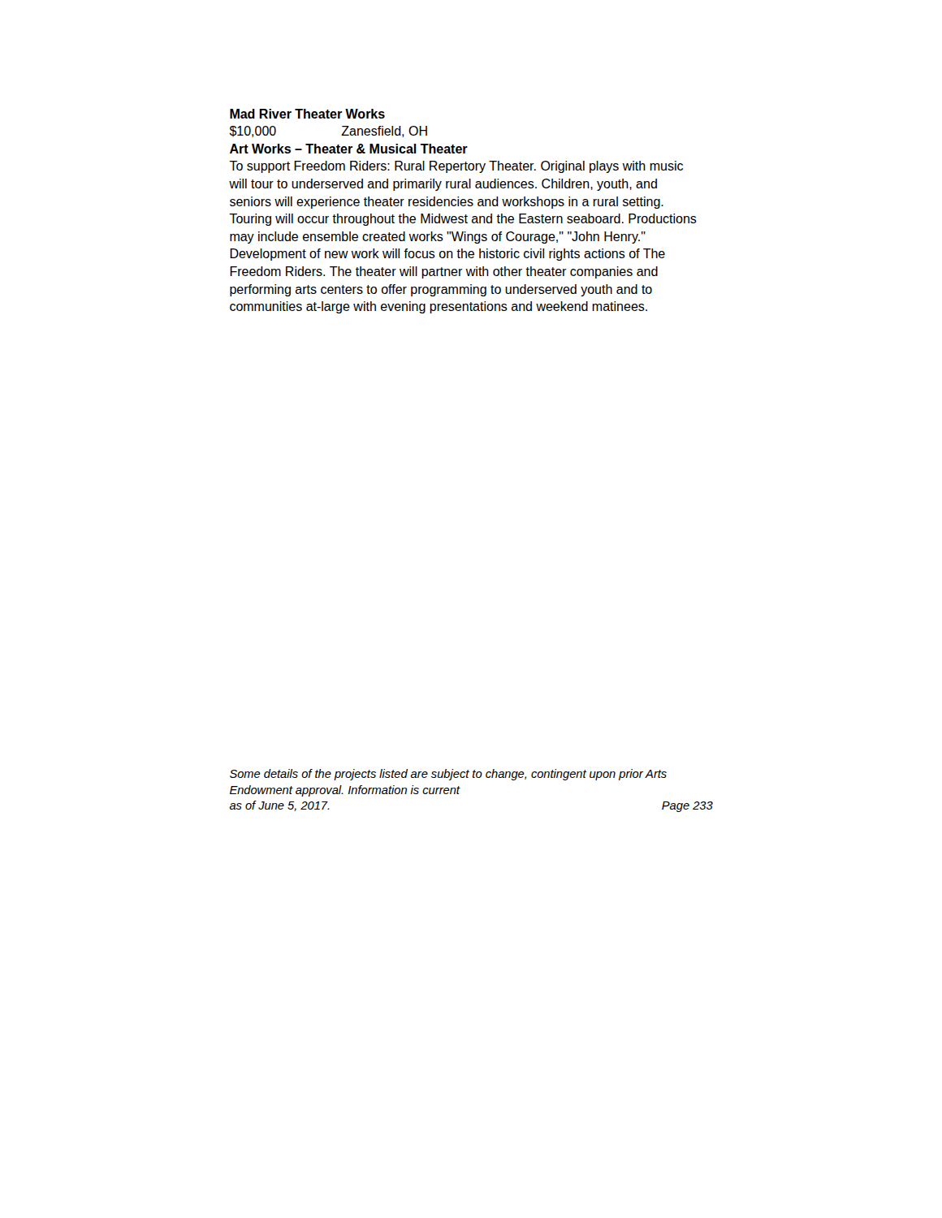Mad River Theater Works
$10,000 Zanesfield, OH
Art Works – Theater & Musical Theater
To support Freedom Riders: Rural Repertory Theater. Original plays with music will tour to underserved and primarily rural audiences. Children, youth, and seniors will experience theater residencies and workshops in a rural setting. Touring will occur throughout the Midwest and the Eastern seaboard. Productions may include ensemble created works "Wings of Courage," "John Henry." Development of new work will focus on the historic civil rights actions of The Freedom Riders. The theater will partner with other theater companies and performing arts centers to offer programming to underserved youth and to communities at-large with evening presentations and weekend matinees.
Some details of the projects listed are subject to change, contingent upon prior Arts Endowment approval. Information is current
as of June 5, 2017. Page 233